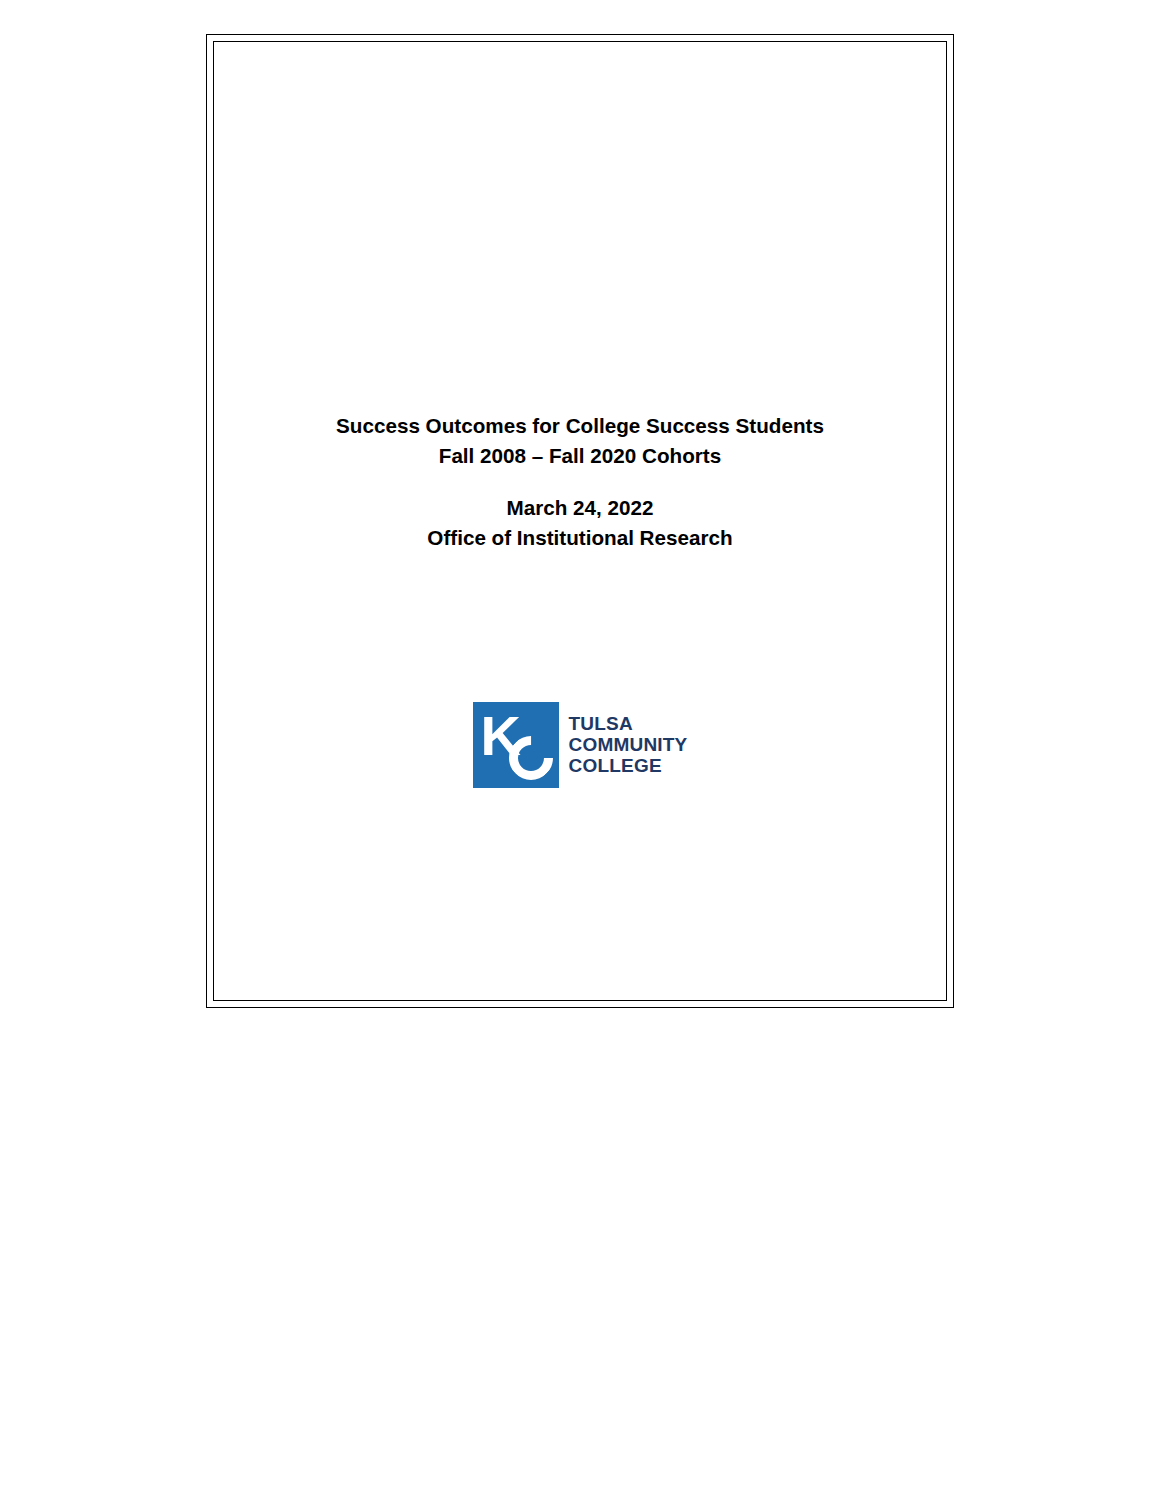Success Outcomes for College Success Students
Fall 2008 – Fall 2020 Cohorts
March 24, 2022
Office of Institutional Research
K
TULSA
COMMUNITY
COLLEGE